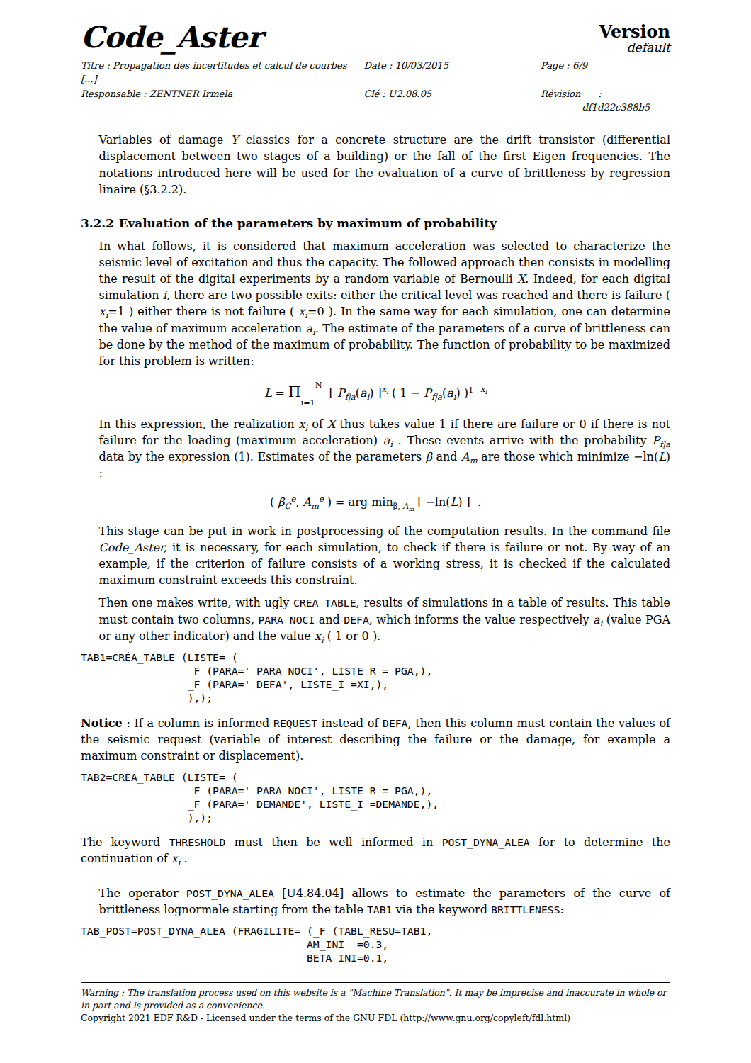Code_Aster
Versiondefault
| Titre : Propagation des incertitudes et calcul de courbes [...] | Date : 10/03/2015 | Page : 6/9 |
| Responsable : ZENTNER Irmela | Clé : U2.08.05 | Révision : |
df1d22c388b5
Variables of damage Y classics for a concrete structure are the drift transistor (differential displacement between two stages of a building) or the fall of the first Eigen frequencies. The notations introduced here will be used for the evaluation of a curve of brittleness by regression linaire (§3.2.2).
3.2.2 Evaluation of the parameters by maximum of probability
In what follows, it is considered that maximum acceleration was selected to characterize the seismic level of excitation and thus the capacity. The followed approach then consists in modelling the result of the digital experiments by a random variable of Bernoulli X. Indeed, for each digital simulation i, there are two possible exits: either the critical level was reached and there is failure ( xi=1 ) either there is not failure ( xi=0 ). In the same way for each simulation, one can determine the value of maximum acceleration ai. The estimate of the parameters of a curve of brittleness can be done by the method of the maximum of probability. The function of probability to be maximized for this problem is written:
L = Πi=1N [ Pf|a(ai) ]xi ( 1 − Pf|a(ai) )1−xi
In this expression, the realization xi of X thus takes value 1 if there are failure or 0 if there is not failure for the loading (maximum acceleration) ai . These events arrive with the probability Pf|a data by the expression (1). Estimates of the parameters β and Am are those which minimize −ln(L) :
( βCe, Ame ) = arg minβ, Am [ −ln(L) ] .
This stage can be put in work in postprocessing of the computation results. In the command file Code_Aster, it is necessary, for each simulation, to check if there is failure or not. By way of an example, if the criterion of failure consists of a working stress, it is checked if the calculated maximum constraint exceeds this constraint.
Then one makes write, with ugly CREA_TABLE, results of simulations in a table of results. This table must contain two columns, PARA_NOCI and DEFA, which informs the value respectively ai (value PGA or any other indicator) and the value xi ( 1 or 0 ).
TAB1=CRÉA_TABLE (LISTE= (
                 _F (PARA=' PARA_NOCI', LISTE_R = PGA,),
                 _F (PARA=' DEFA', LISTE_I =XI,),
                 ),);
Notice : If a column is informed REQUEST instead of DEFA, then this column must contain the values of the seismic request (variable of interest describing the failure or the damage, for example a maximum constraint or displacement).
TAB2=CRÉA_TABLE (LISTE= (
                 _F (PARA=' PARA_NOCI', LISTE_R = PGA,),
                 _F (PARA=' DEMANDE', LISTE_I =DEMANDE,),
                 ),);
The keyword THRESHOLD must then be well informed in POST_DYNA_ALEA for to determine the continuation of xi .
The operator POST_DYNA_ALEA [U4.84.04] allows to estimate the parameters of the curve of brittleness lognormale starting from the table TAB1 via the keyword BRITTLENESS:
TAB_POST=POST_DYNA_ALEA (FRAGILITE= (_F (TABL_RESU=TAB1,
                                    AM_INI  =0.3,
                                    BETA_INI=0.1,
Warning : The translation process used on this website is a "Machine Translation". It may be imprecise and inaccurate in whole or in part and is provided as a convenience.
Copyright 2021 EDF R&D - Licensed under the terms of the GNU FDL (http://www.gnu.org/copyleft/fdl.html)